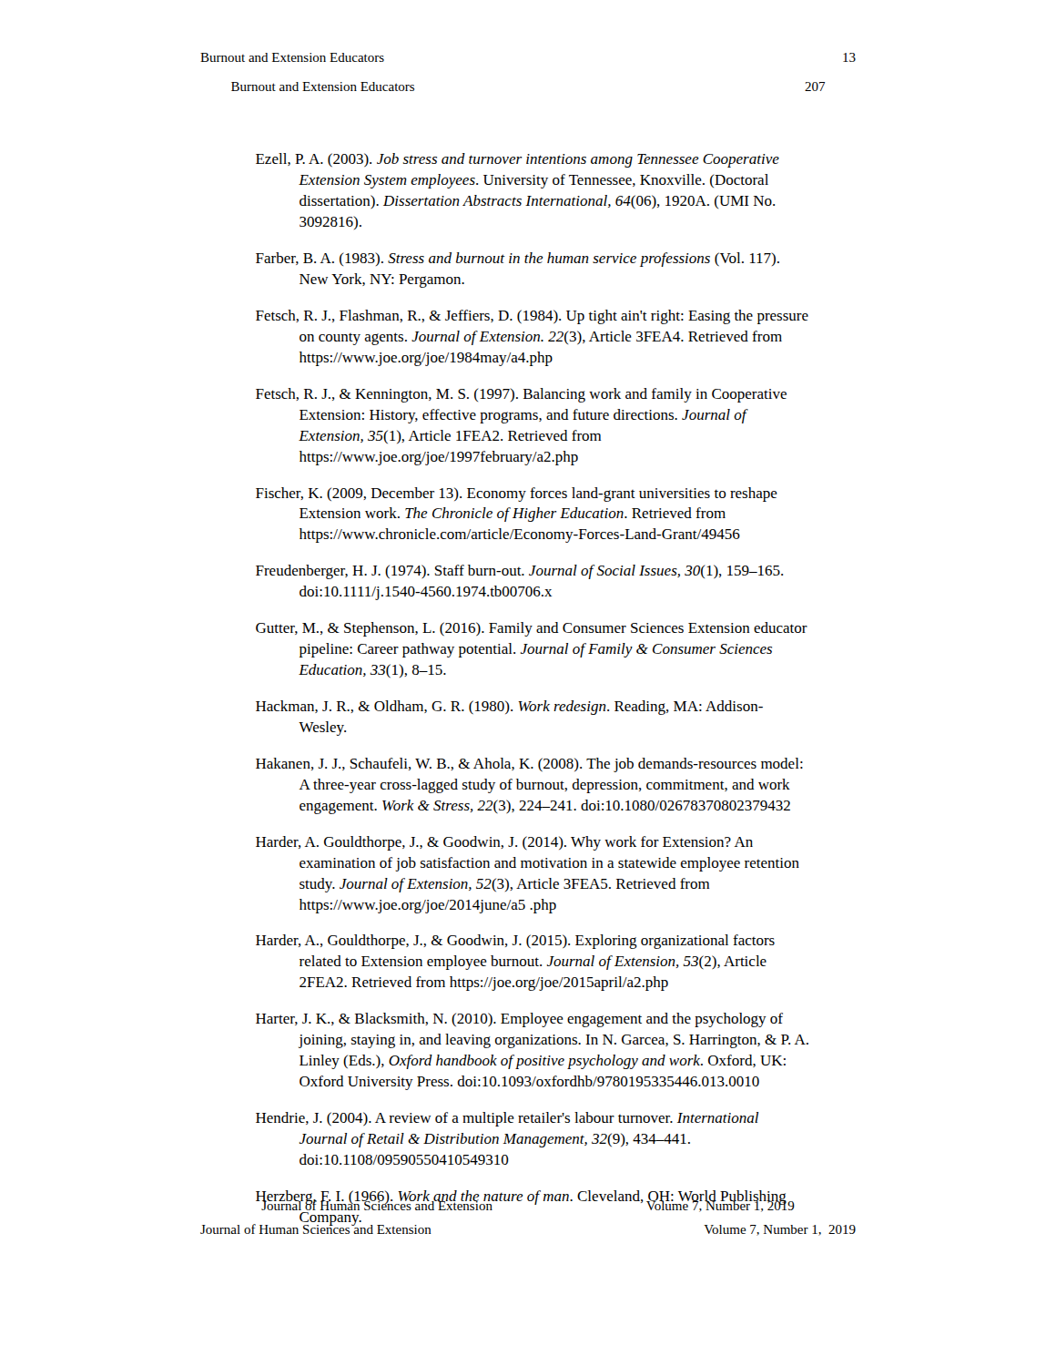Burnout and Extension Educators 13
Burnout and Extension Educators 207
Ezell, P. A. (2003). Job stress and turnover intentions among Tennessee Cooperative Extension System employees. University of Tennessee, Knoxville. (Doctoral dissertation). Dissertation Abstracts International, 64(06), 1920A. (UMI No. 3092816).
Farber, B. A. (1983). Stress and burnout in the human service professions (Vol. 117). New York, NY: Pergamon.
Fetsch, R. J., Flashman, R., & Jeffiers, D. (1984). Up tight ain't right: Easing the pressure on county agents. Journal of Extension. 22(3), Article 3FEA4. Retrieved from https://www.joe.org/joe/1984may/a4.php
Fetsch, R. J., & Kennington, M. S. (1997). Balancing work and family in Cooperative Extension: History, effective programs, and future directions. Journal of Extension, 35(1), Article 1FEA2. Retrieved from https://www.joe.org/joe/1997february/a2.php
Fischer, K. (2009, December 13). Economy forces land-grant universities to reshape Extension work. The Chronicle of Higher Education. Retrieved from https://www.chronicle.com/article/Economy-Forces-Land-Grant/49456
Freudenberger, H. J. (1974). Staff burn-out. Journal of Social Issues, 30(1), 159–165. doi:10.1111/j.1540-4560.1974.tb00706.x
Gutter, M., & Stephenson, L. (2016). Family and Consumer Sciences Extension educator pipeline: Career pathway potential. Journal of Family & Consumer Sciences Education, 33(1), 8–15.
Hackman, J. R., & Oldham, G. R. (1980). Work redesign. Reading, MA: Addison-Wesley.
Hakanen, J. J., Schaufeli, W. B., & Ahola, K. (2008). The job demands-resources model: A three-year cross-lagged study of burnout, depression, commitment, and work engagement. Work & Stress, 22(3), 224–241. doi:10.1080/02678370802379432
Harder, A. Gouldthorpe, J., & Goodwin, J. (2014). Why work for Extension? An examination of job satisfaction and motivation in a statewide employee retention study. Journal of Extension, 52(3), Article 3FEA5. Retrieved from https://www.joe.org/joe/2014june/a5 .php
Harder, A., Gouldthorpe, J., & Goodwin, J. (2015). Exploring organizational factors related to Extension employee burnout. Journal of Extension, 53(2), Article 2FEA2. Retrieved from https://joe.org/joe/2015april/a2.php
Harter, J. K., & Blacksmith, N. (2010). Employee engagement and the psychology of joining, staying in, and leaving organizations. In N. Garcea, S. Harrington, & P. A. Linley (Eds.), Oxford handbook of positive psychology and work. Oxford, UK: Oxford University Press. doi:10.1093/oxfordhb/9780195335446.013.0010
Hendrie, J. (2004). A review of a multiple retailer's labour turnover. International Journal of Retail & Distribution Management, 32(9), 434–441. doi:10.1108/09590550410549310
Herzberg, F. I. (1966). Work and the nature of man. Cleveland, OH: World Publishing Company.
Journal of Human Sciences and Extension Volume 7, Number 1, 2019
Journal of Human Sciences and Extension Volume 7, Number 1, 2019